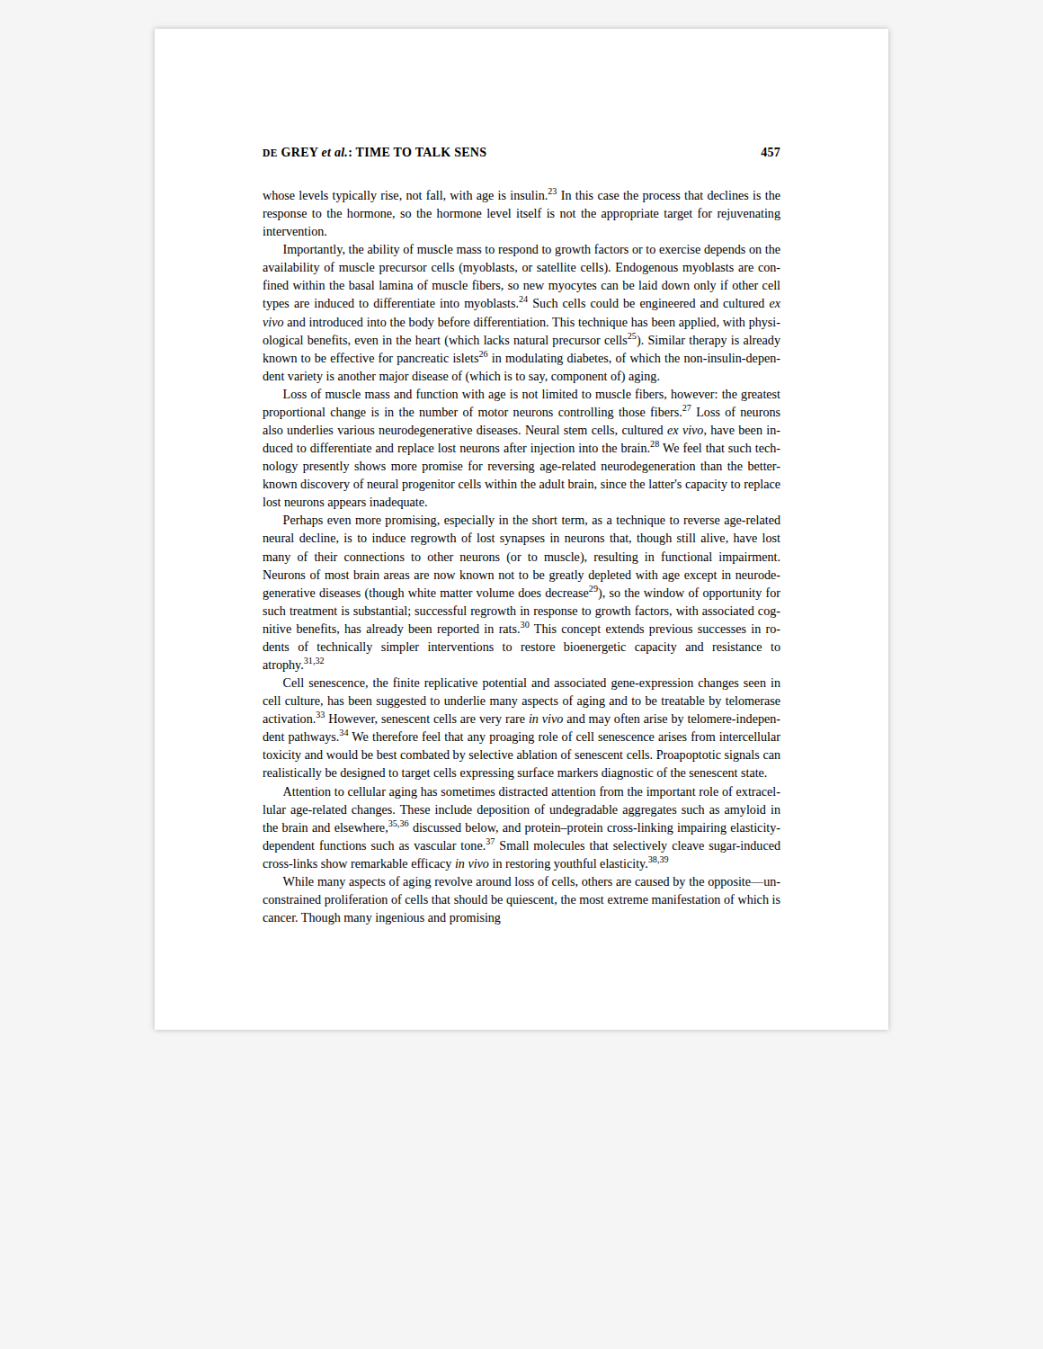DE GREY et al.: TIME TO TALK SENS 457
whose levels typically rise, not fall, with age is insulin.23 In this case the process that declines is the response to the hormone, so the hormone level itself is not the appropriate target for rejuvenating intervention.
Importantly, the ability of muscle mass to respond to growth factors or to exercise depends on the availability of muscle precursor cells (myoblasts, or satellite cells). Endogenous myoblasts are confined within the basal lamina of muscle fibers, so new myocytes can be laid down only if other cell types are induced to differentiate into myoblasts.24 Such cells could be engineered and cultured ex vivo and introduced into the body before differentiation. This technique has been applied, with physiological benefits, even in the heart (which lacks natural precursor cells25). Similar therapy is already known to be effective for pancreatic islets26 in modulating diabetes, of which the non-insulin-dependent variety is another major disease of (which is to say, component of) aging.
Loss of muscle mass and function with age is not limited to muscle fibers, however: the greatest proportional change is in the number of motor neurons controlling those fibers.27 Loss of neurons also underlies various neurodegenerative diseases. Neural stem cells, cultured ex vivo, have been induced to differentiate and replace lost neurons after injection into the brain.28 We feel that such technology presently shows more promise for reversing age-related neurodegeneration than the better-known discovery of neural progenitor cells within the adult brain, since the latter's capacity to replace lost neurons appears inadequate.
Perhaps even more promising, especially in the short term, as a technique to reverse age-related neural decline, is to induce regrowth of lost synapses in neurons that, though still alive, have lost many of their connections to other neurons (or to muscle), resulting in functional impairment. Neurons of most brain areas are now known not to be greatly depleted with age except in neurodegenerative diseases (though white matter volume does decrease29), so the window of opportunity for such treatment is substantial; successful regrowth in response to growth factors, with associated cognitive benefits, has already been reported in rats.30 This concept extends previous successes in rodents of technically simpler interventions to restore bioenergetic capacity and resistance to atrophy.31,32
Cell senescence, the finite replicative potential and associated gene-expression changes seen in cell culture, has been suggested to underlie many aspects of aging and to be treatable by telomerase activation.33 However, senescent cells are very rare in vivo and may often arise by telomere-independent pathways.34 We therefore feel that any proaging role of cell senescence arises from intercellular toxicity and would be best combated by selective ablation of senescent cells. Proapoptotic signals can realistically be designed to target cells expressing surface markers diagnostic of the senescent state.
Attention to cellular aging has sometimes distracted attention from the important role of extracellular age-related changes. These include deposition of undegradable aggregates such as amyloid in the brain and elsewhere,35,36 discussed below, and protein–protein cross-linking impairing elasticity-dependent functions such as vascular tone.37 Small molecules that selectively cleave sugar-induced cross-links show remarkable efficacy in vivo in restoring youthful elasticity.38,39
While many aspects of aging revolve around loss of cells, others are caused by the opposite—unconstrained proliferation of cells that should be quiescent, the most extreme manifestation of which is cancer. Though many ingenious and promising